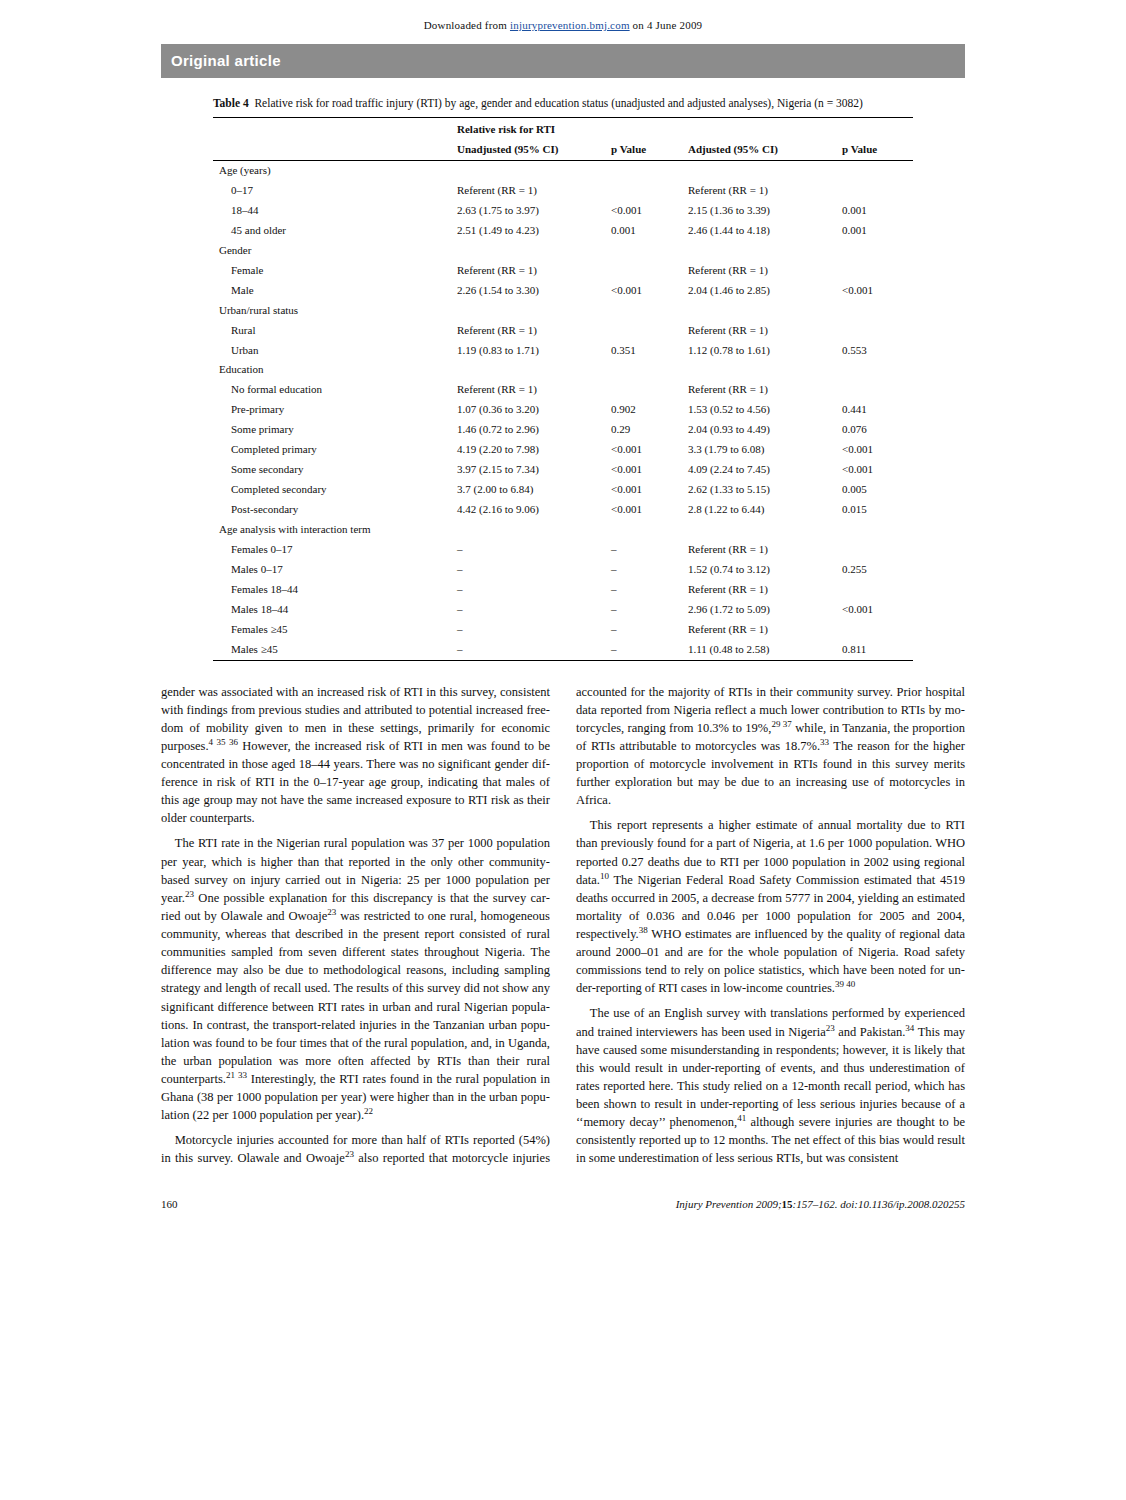Downloaded from injuryprevention.bmj.com on 4 June 2009
Original article
Table 4 Relative risk for road traffic injury (RTI) by age, gender and education status (unadjusted and adjusted analyses), Nigeria (n = 3082)
| | Relative risk for RTI |
| --- | --- |
| | Unadjusted (95% CI) | p Value | Adjusted (95% CI) | p Value |
| Age (years) | | | | |
| 0–17 | Referent (RR = 1) | | Referent (RR = 1) | |
| 18–44 | 2.63 (1.75 to 3.97) | <0.001 | 2.15 (1.36 to 3.39) | 0.001 |
| 45 and older | 2.51 (1.49 to 4.23) | 0.001 | 2.46 (1.44 to 4.18) | 0.001 |
| Gender | | | | |
| Female | Referent (RR = 1) | | Referent (RR = 1) | |
| Male | 2.26 (1.54 to 3.30) | <0.001 | 2.04 (1.46 to 2.85) | <0.001 |
| Urban/rural status | | | | |
| Rural | Referent (RR = 1) | | Referent (RR = 1) | |
| Urban | 1.19 (0.83 to 1.71) | 0.351 | 1.12 (0.78 to 1.61) | 0.553 |
| Education | | | | |
| No formal education | Referent (RR = 1) | | Referent (RR = 1) | |
| Pre-primary | 1.07 (0.36 to 3.20) | 0.902 | 1.53 (0.52 to 4.56) | 0.441 |
| Some primary | 1.46 (0.72 to 2.96) | 0.29 | 2.04 (0.93 to 4.49) | 0.076 |
| Completed primary | 4.19 (2.20 to 7.98) | <0.001 | 3.3 (1.79 to 6.08) | <0.001 |
| Some secondary | 3.97 (2.15 to 7.34) | <0.001 | 4.09 (2.24 to 7.45) | <0.001 |
| Completed secondary | 3.7 (2.00 to 6.84) | <0.001 | 2.62 (1.33 to 5.15) | 0.005 |
| Post-secondary | 4.42 (2.16 to 9.06) | <0.001 | 2.8 (1.22 to 6.44) | 0.015 |
| Age analysis with interaction term | | | | |
| Females 0–17 | – | – | Referent (RR = 1) | |
| Males 0–17 | – | – | 1.52 (0.74 to 3.12) | 0.255 |
| Females 18–44 | – | – | Referent (RR = 1) | |
| Males 18–44 | – | – | 2.96 (1.72 to 5.09) | <0.001 |
| Females ≥45 | – | – | Referent (RR = 1) | |
| Males ≥45 | – | – | 1.11 (0.48 to 2.58) | 0.811 |
gender was associated with an increased risk of RTI in this survey, consistent with findings from previous studies and attributed to potential increased freedom of mobility given to men in these settings, primarily for economic purposes.4 35 36 However, the increased risk of RTI in men was found to be concentrated in those aged 18–44 years. There was no significant gender difference in risk of RTI in the 0–17-year age group, indicating that males of this age group may not have the same increased exposure to RTI risk as their older counterparts.
The RTI rate in the Nigerian rural population was 37 per 1000 population per year, which is higher than that reported in the only other community-based survey on injury carried out in Nigeria: 25 per 1000 population per year.23 One possible explanation for this discrepancy is that the survey carried out by Olawale and Owoaje23 was restricted to one rural, homogeneous community, whereas that described in the present report consisted of rural communities sampled from seven different states throughout Nigeria. The difference may also be due to methodological reasons, including sampling strategy and length of recall used. The results of this survey did not show any significant difference between RTI rates in urban and rural Nigerian populations. In contrast, the transport-related injuries in the Tanzanian urban population was found to be four times that of the rural population, and, in Uganda, the urban population was more often affected by RTIs than their rural counterparts.21 33 Interestingly, the RTI rates found in the rural population in Ghana (38 per 1000 population per year) were higher than in the urban population (22 per 1000 population per year).22
Motorcycle injuries accounted for more than half of RTIs reported (54%) in this survey. Olawale and Owoaje23 also reported that motorcycle injuries accounted for the majority of RTIs in their community survey. Prior hospital data reported from Nigeria reflect a much lower contribution to RTIs by motorcycles, ranging from 10.3% to 19%,29 37 while, in Tanzania, the proportion of RTIs attributable to motorcycles was 18.7%.33 The reason for the higher proportion of motorcycle involvement in RTIs found in this survey merits further exploration but may be due to an increasing use of motorcycles in Africa.
This report represents a higher estimate of annual mortality due to RTI than previously found for a part of Nigeria, at 1.6 per 1000 population. WHO reported 0.27 deaths due to RTI per 1000 population in 2002 using regional data.10 The Nigerian Federal Road Safety Commission estimated that 4519 deaths occurred in 2005, a decrease from 5777 in 2004, yielding an estimated mortality of 0.036 and 0.046 per 1000 population for 2005 and 2004, respectively.38 WHO estimates are influenced by the quality of regional data around 2000–01 and are for the whole population of Nigeria. Road safety commissions tend to rely on police statistics, which have been noted for under-reporting of RTI cases in low-income countries.39 40
The use of an English survey with translations performed by experienced and trained interviewers has been used in Nigeria23 and Pakistan.34 This may have caused some misunderstanding in respondents; however, it is likely that this would result in under-reporting of events, and thus underestimation of rates reported here. This study relied on a 12-month recall period, which has been shown to result in under-reporting of less serious injuries because of a ‘‘memory decay’’ phenomenon,41 although severe injuries are thought to be consistently reported up to 12 months. The net effect of this bias would result in some underestimation of less serious RTIs, but was consistent
160
Injury Prevention 2009;15:157–162. doi:10.1136/ip.2008.020255